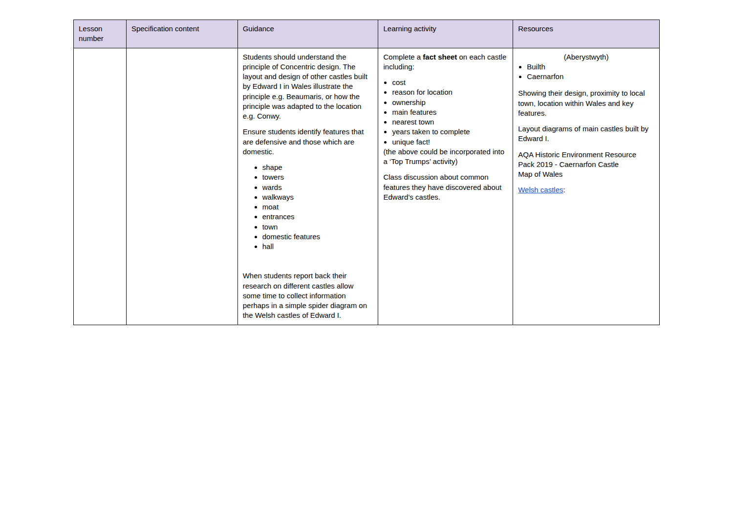| Lesson number | Specification content | Guidance | Learning activity | Resources |
| --- | --- | --- | --- | --- |
| | | Students should understand the principle of Concentric design. The layout and design of other castles built by Edward I in Wales illustrate the principle e.g. Beaumaris, or how the principle was adapted to the location e.g. Conwy. Ensure students identify features that are defensive and those which are domestic. shape towers wards walkways moat entrances town domestic features hall When students report back their research on different castles allow some time to collect information perhaps in a simple spider diagram on the Welsh castles of Edward I. | Complete a fact sheet on each castle including: cost reason for location ownership main features nearest town years taken to complete unique fact! (the above could be incorporated into a ‘Top Trumps’ activity) Class discussion about common features they have discovered about Edward’s castles. | (Aberystwyth) Builth Caernarfon Showing their design, proximity to local town, location within Wales and key features. Layout diagrams of main castles built by Edward I. AQA Historic Environment Resource Pack 2019 - Caernarfon Castle Map of Wales Welsh castles : |